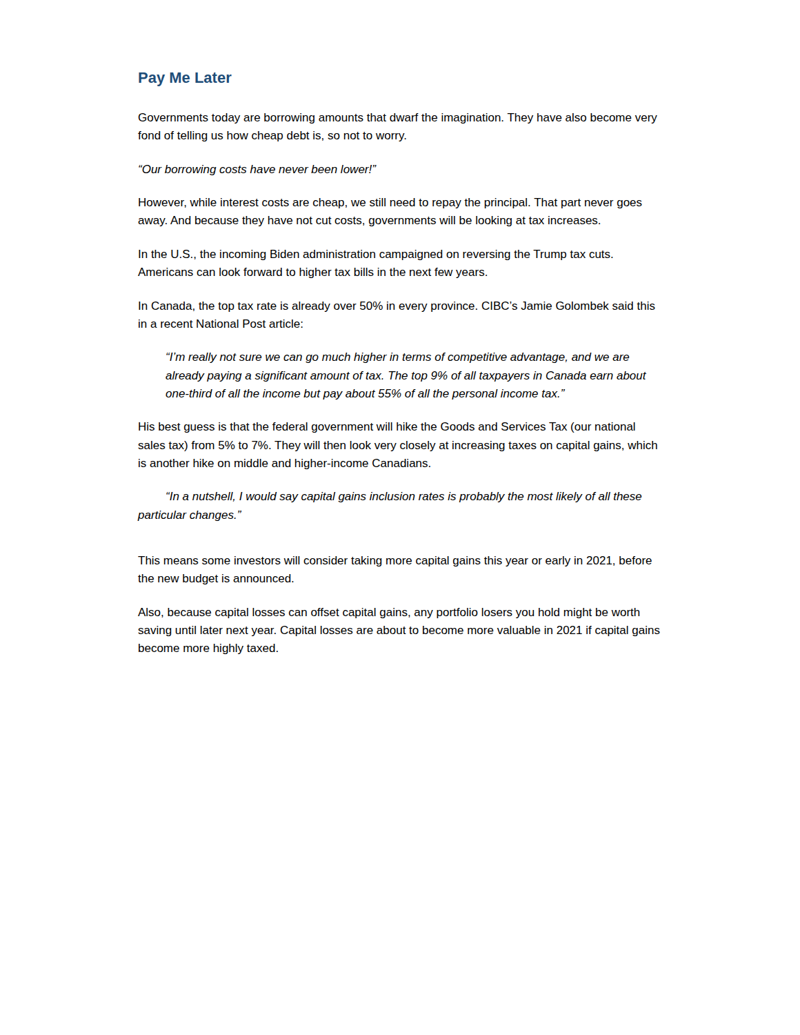Pay Me Later
Governments today are borrowing amounts that dwarf the imagination. They have also become very fond of telling us how cheap debt is, so not to worry.
“Our borrowing costs have never been lower!”
However, while interest costs are cheap, we still need to repay the principal. That part never goes away. And because they have not cut costs, governments will be looking at tax increases.
In the U.S., the incoming Biden administration campaigned on reversing the Trump tax cuts. Americans can look forward to higher tax bills in the next few years.
In Canada, the top tax rate is already over 50% in every province. CIBC’s Jamie Golombek said this in a recent National Post article:
“I’m really not sure we can go much higher in terms of competitive advantage, and we are already paying a significant amount of tax. The top 9% of all taxpayers in Canada earn about one-third of all the income but pay about 55% of all the personal income tax.”
His best guess is that the federal government will hike the Goods and Services Tax (our national sales tax) from 5% to 7%. They will then look very closely at increasing taxes on capital gains, which is another hike on middle and higher-income Canadians.
“In a nutshell, I would say capital gains inclusion rates is probably the most likely of all these particular changes.”
This means some investors will consider taking more capital gains this year or early in 2021, before the new budget is announced.
Also, because capital losses can offset capital gains, any portfolio losers you hold might be worth saving until later next year. Capital losses are about to become more valuable in 2021 if capital gains become more highly taxed.